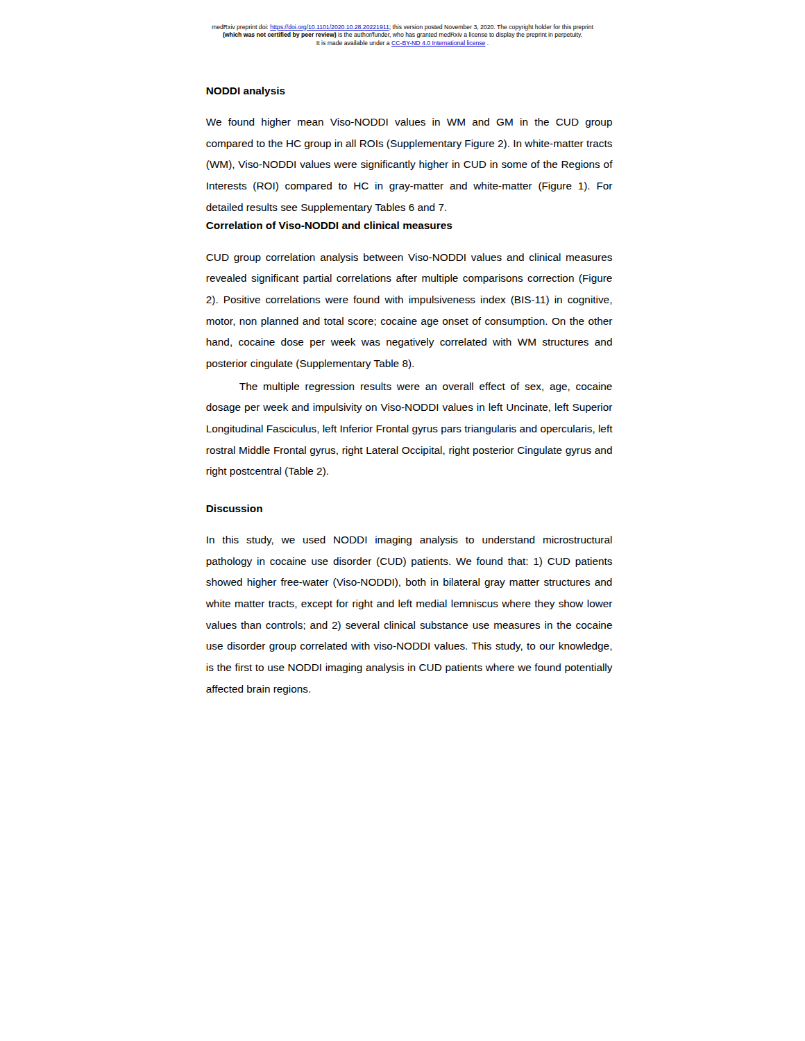medRxiv preprint doi: https://doi.org/10.1101/2020.10.28.20221911; this version posted November 3, 2020. The copyright holder for this preprint
(which was not certified by peer review) is the author/funder, who has granted medRxiv a license to display the preprint in perpetuity.
It is made available under a CC-BY-ND 4.0 International license .
NODDI analysis
We found higher mean Viso-NODDI values in WM and GM in the CUD group compared to the HC group in all ROIs (Supplementary Figure 2). In white-matter tracts (WM), Viso-NODDI values were significantly higher in CUD in some of the Regions of Interests (ROI) compared to HC in gray-matter and white-matter (Figure 1). For detailed results see Supplementary Tables 6 and 7.
Correlation of Viso-NODDI and clinical measures
CUD group correlation analysis between Viso-NODDI values and clinical measures revealed significant partial correlations after multiple comparisons correction (Figure 2). Positive correlations were found with impulsiveness index (BIS-11) in cognitive, motor, non planned and total score; cocaine age onset of consumption. On the other hand, cocaine dose per week was negatively correlated with WM structures and posterior cingulate (Supplementary Table 8).
The multiple regression results were an overall effect of sex, age, cocaine dosage per week and impulsivity on Viso-NODDI values in left Uncinate, left Superior Longitudinal Fasciculus, left Inferior Frontal gyrus pars triangularis and opercularis, left rostral Middle Frontal gyrus, right Lateral Occipital, right posterior Cingulate gyrus and right postcentral (Table 2).
Discussion
In this study, we used NODDI imaging analysis to understand microstructural pathology in cocaine use disorder (CUD) patients. We found that: 1) CUD patients showed higher free-water (Viso-NODDI), both in bilateral gray matter structures and white matter tracts, except for right and left medial lemniscus where they show lower values than controls; and 2) several clinical substance use measures in the cocaine use disorder group correlated with viso-NODDI values. This study, to our knowledge, is the first to use NODDI imaging analysis in CUD patients where we found potentially affected brain regions.